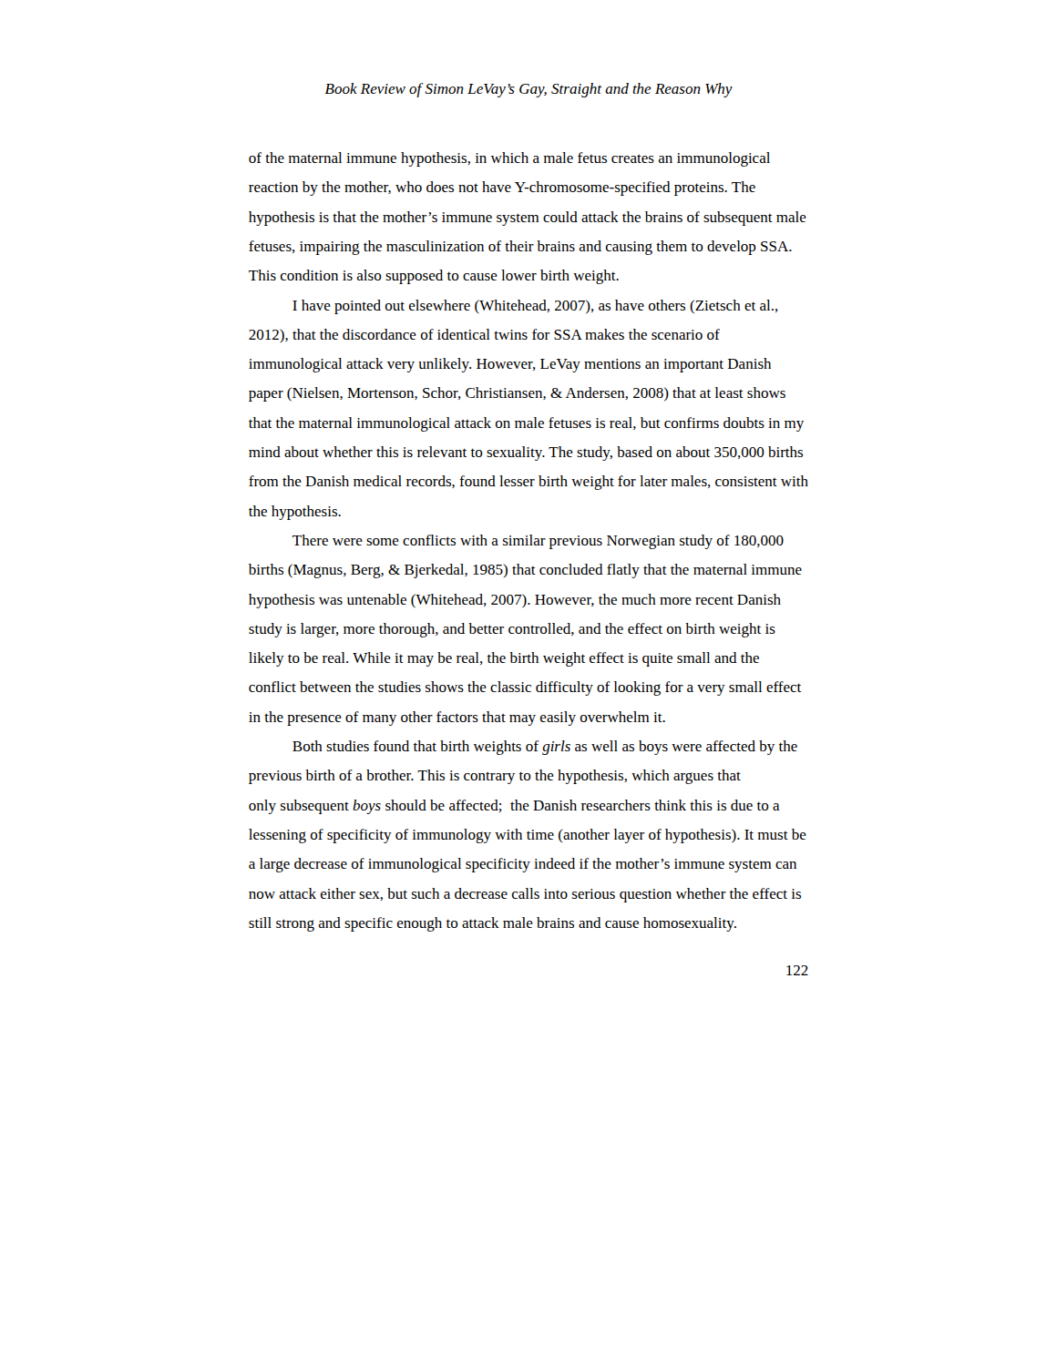Book Review of Simon LeVay’s Gay, Straight and the Reason Why
of the maternal immune hypothesis, in which a male fetus creates an immunological reaction by the mother, who does not have Y-chromosome-specified proteins. The hypothesis is that the mother’s immune system could attack the brains of subsequent male fetuses, impairing the masculinization of their brains and causing them to develop SSA. This condition is also supposed to cause lower birth weight.
I have pointed out elsewhere (Whitehead, 2007), as have others (Zietsch et al., 2012), that the discordance of identical twins for SSA makes the scenario of immunological attack very unlikely. However, LeVay mentions an important Danish paper (Nielsen, Mortenson, Schor, Christiansen, & Andersen, 2008) that at least shows that the maternal immunological attack on male fetuses is real, but confirms doubts in my mind about whether this is relevant to sexuality. The study, based on about 350,000 births from the Danish medical records, found lesser birth weight for later males, consistent with the hypothesis.
There were some conflicts with a similar previous Norwegian study of 180,000 births (Magnus, Berg, & Bjerkedal, 1985) that concluded flatly that the maternal immune hypothesis was untenable (Whitehead, 2007). However, the much more recent Danish study is larger, more thorough, and better controlled, and the effect on birth weight is likely to be real. While it may be real, the birth weight effect is quite small and the conflict between the studies shows the classic difficulty of looking for a very small effect in the presence of many other factors that may easily overwhelm it.
Both studies found that birth weights of girls as well as boys were affected by the previous birth of a brother. This is contrary to the hypothesis, which argues that only subsequent boys should be affected; the Danish researchers think this is due to a lessening of specificity of immunology with time (another layer of hypothesis). It must be a large decrease of immunological specificity indeed if the mother’s immune system can now attack either sex, but such a decrease calls into serious question whether the effect is still strong and specific enough to attack male brains and cause homosexuality.
122